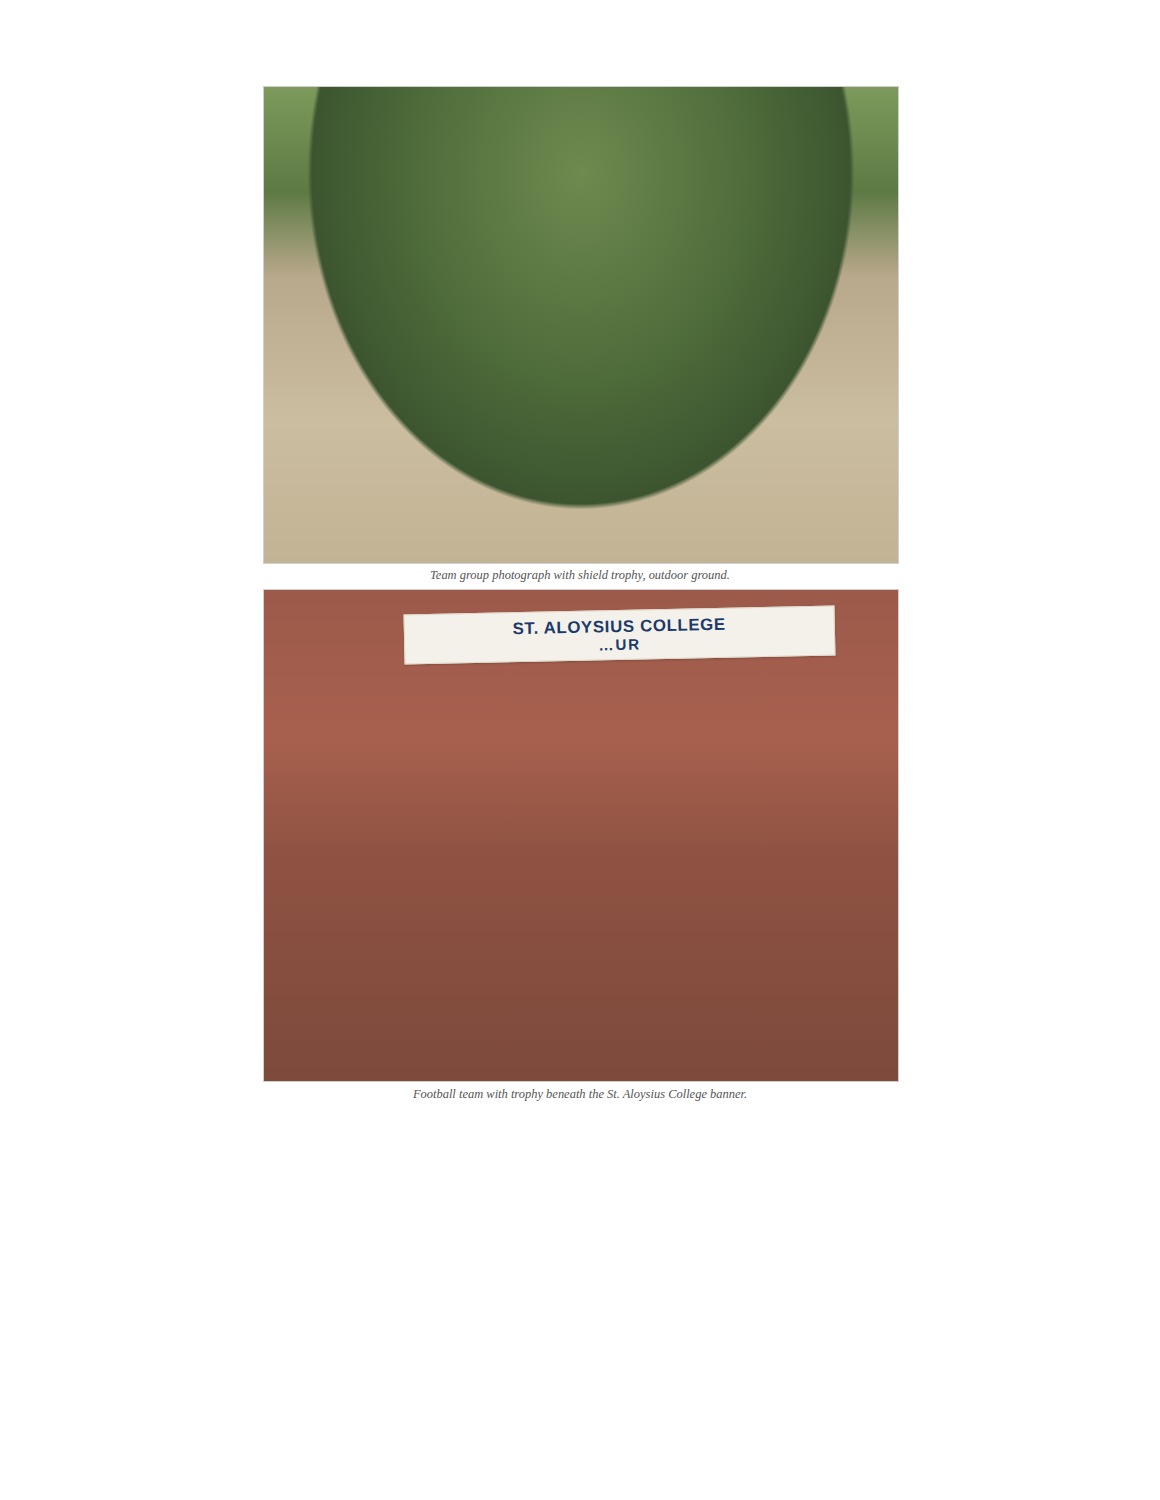Scanned page containing two team group photographs
Team group photograph with shield trophy, outdoor ground.
ST. ALOYSIUS COLLEGE …UR
Football team with trophy beneath the St. Aloysius College banner.